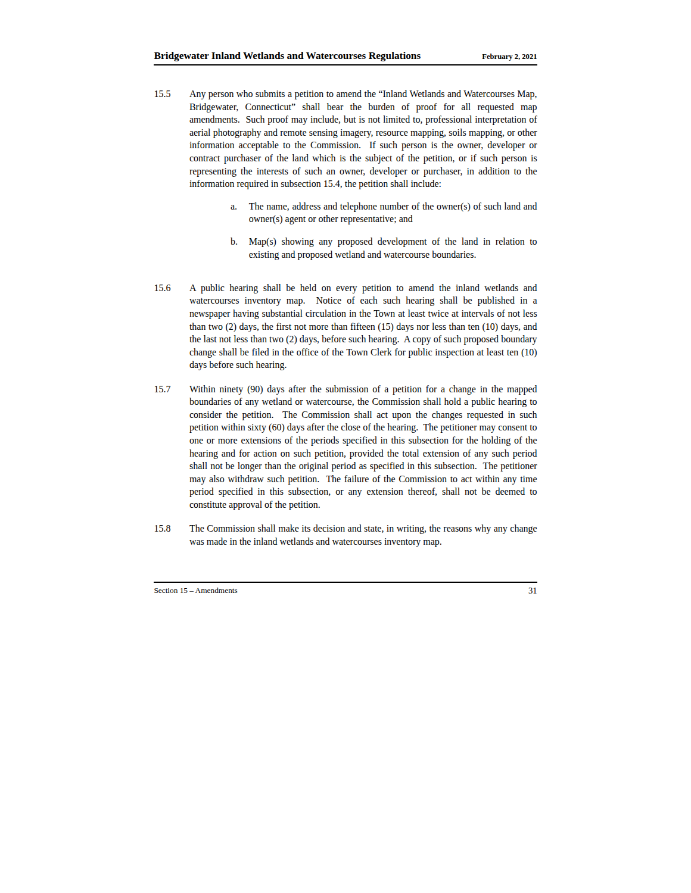Bridgewater Inland Wetlands and Watercourses Regulations
February 2, 2021
15.5
Any person who submits a petition to amend the “Inland Wetlands and Watercourses Map, Bridgewater, Connecticut” shall bear the burden of proof for all requested map amendments. Such proof may include, but is not limited to, professional interpretation of aerial photography and remote sensing imagery, resource mapping, soils mapping, or other information acceptable to the Commission. If such person is the owner, developer or contract purchaser of the land which is the subject of the petition, or if such person is representing the interests of such an owner, developer or purchaser, in addition to the information required in subsection 15.4, the petition shall include:
a. The name, address and telephone number of the owner(s) of such land and owner(s) agent or other representative; and
b. Map(s) showing any proposed development of the land in relation to existing and proposed wetland and watercourse boundaries.
15.6
A public hearing shall be held on every petition to amend the inland wetlands and watercourses inventory map. Notice of each such hearing shall be published in a newspaper having substantial circulation in the Town at least twice at intervals of not less than two (2) days, the first not more than fifteen (15) days nor less than ten (10) days, and the last not less than two (2) days, before such hearing. A copy of such proposed boundary change shall be filed in the office of the Town Clerk for public inspection at least ten (10) days before such hearing.
15.7
Within ninety (90) days after the submission of a petition for a change in the mapped boundaries of any wetland or watercourse, the Commission shall hold a public hearing to consider the petition. The Commission shall act upon the changes requested in such petition within sixty (60) days after the close of the hearing. The petitioner may consent to one or more extensions of the periods specified in this subsection for the holding of the hearing and for action on such petition, provided the total extension of any such period shall not be longer than the original period as specified in this subsection. The petitioner may also withdraw such petition. The failure of the Commission to act within any time period specified in this subsection, or any extension thereof, shall not be deemed to constitute approval of the petition.
15.8
The Commission shall make its decision and state, in writing, the reasons why any change was made in the inland wetlands and watercourses inventory map.
Section 15 – Amendments
31